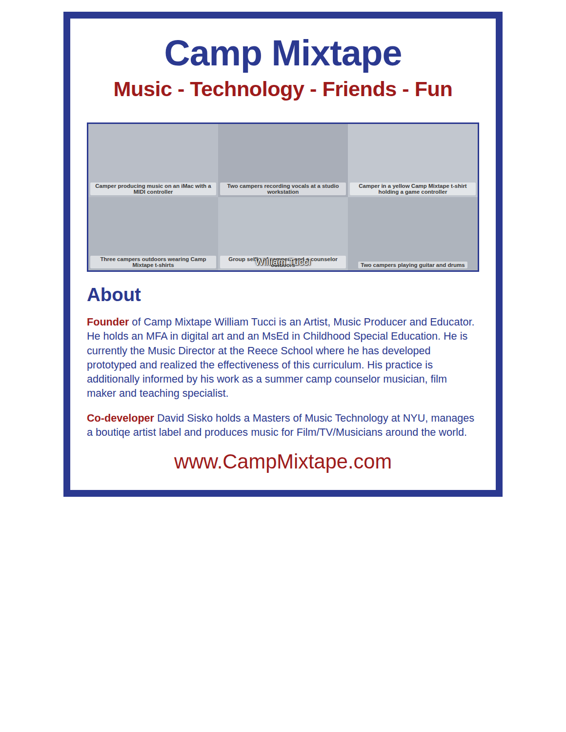Camp Mixtape
Music - Technology - Friends - Fun
Camper producing music on an iMac with a MIDI controller
Two campers recording vocals at a studio workstation
Camper in a yellow Camp Mixtape t-shirt holding a game controller
Three campers outdoors wearing Camp Mixtape t-shirts
Group selfie of campers and a counselor outdoors
Two campers playing guitar and drums
William Tucci
About
Founder of Camp Mixtape William Tucci is an Artist, Music Producer and Educator. He holds an MFA in digital art and an MsEd in Childhood Special Education. He is currently the Music Director at the Reece School where he has developed prototyped and realized the effectiveness of this curriculum. His practice is additionally informed by his work as a summer camp counselor musician, film maker and teaching specialist.
Co-developer David Sisko holds a Masters of Music Technology at NYU, manages a boutiqe artist label and produces music for Film/TV/Musicians around the world.
www.CampMixtape.com